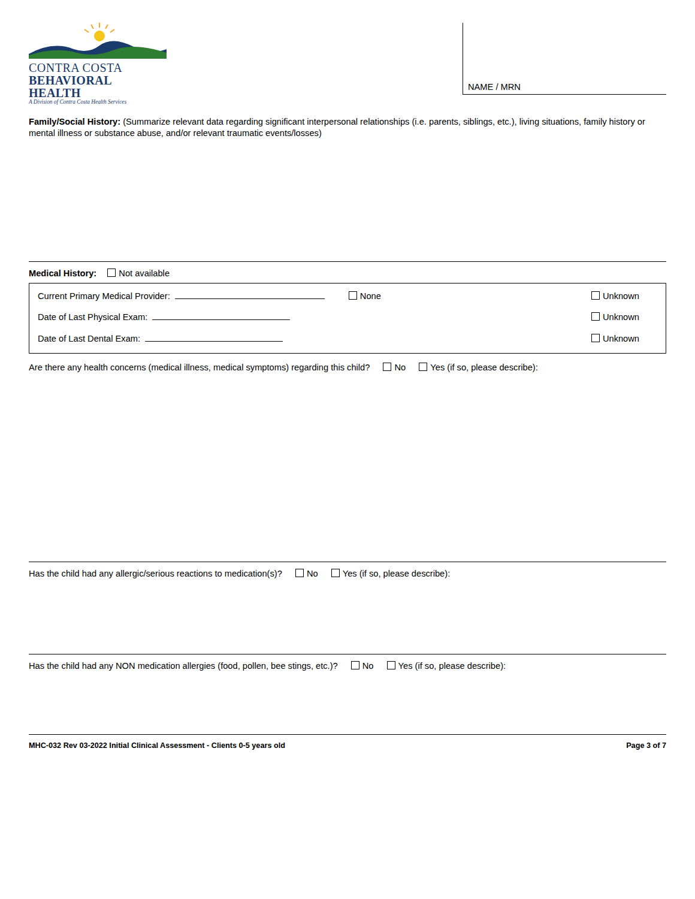CONTRA COSTA
BEHAVIORAL HEALTH
A Division of Contra Costa Health Services
NAME / MRN
Family/Social History: (Summarize relevant data regarding significant interpersonal relationships (i.e. parents, siblings, etc.), living situations, family history or mental illness or substance abuse, and/or relevant traumatic events/losses)
Medical History: Not available
Current Primary Medical Provider: None Unknown
Date of Last Physical Exam: Unknown
Date of Last Dental Exam: Unknown
Are there any health concerns (medical illness, medical symptoms) regarding this child? No Yes (if so, please describe):
Has the child had any allergic/serious reactions to medication(s)? No Yes (if so, please describe):
Has the child had any NON medication allergies (food, pollen, bee stings, etc.)? No Yes (if so, please describe):
MHC-032 Rev 03-2022 Initial Clinical Assessment - Clients 0-5 years old Page 3 of 7